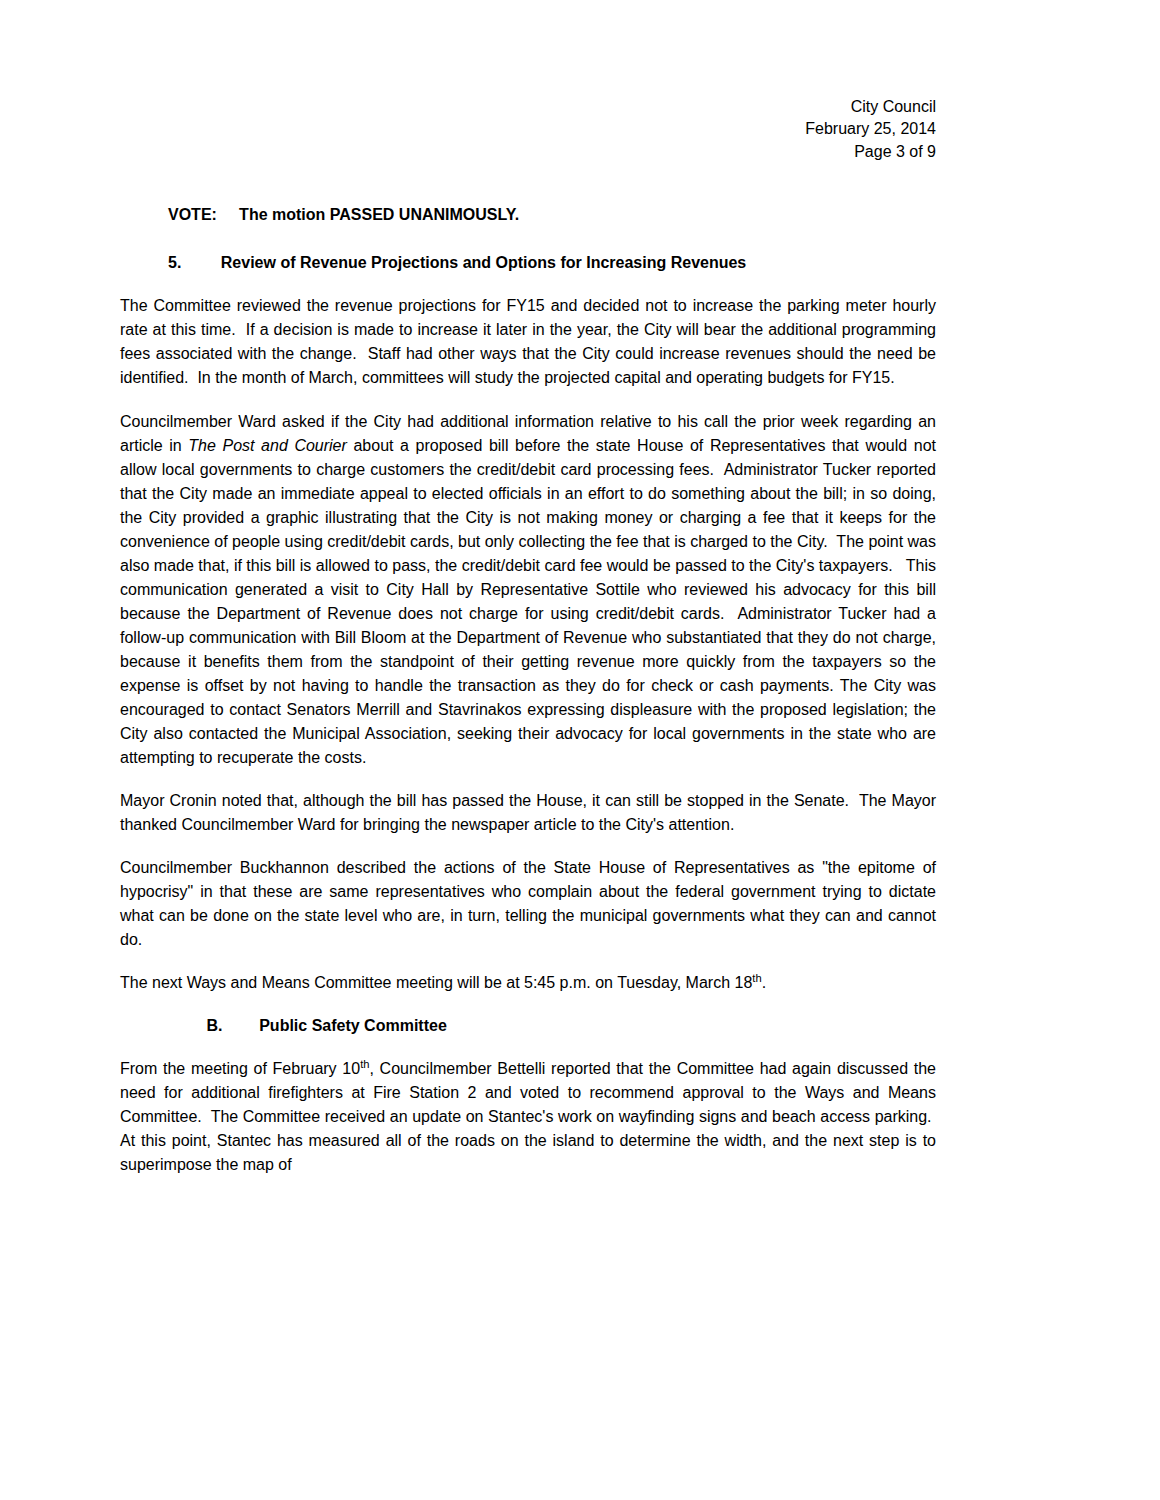City Council
February 25, 2014
Page 3 of 9
VOTE: The motion PASSED UNANIMOUSLY.
5. Review of Revenue Projections and Options for Increasing Revenues
The Committee reviewed the revenue projections for FY15 and decided not to increase the parking meter hourly rate at this time. If a decision is made to increase it later in the year, the City will bear the additional programming fees associated with the change. Staff had other ways that the City could increase revenues should the need be identified. In the month of March, committees will study the projected capital and operating budgets for FY15.
Councilmember Ward asked if the City had additional information relative to his call the prior week regarding an article in The Post and Courier about a proposed bill before the state House of Representatives that would not allow local governments to charge customers the credit/debit card processing fees. Administrator Tucker reported that the City made an immediate appeal to elected officials in an effort to do something about the bill; in so doing, the City provided a graphic illustrating that the City is not making money or charging a fee that it keeps for the convenience of people using credit/debit cards, but only collecting the fee that is charged to the City. The point was also made that, if this bill is allowed to pass, the credit/debit card fee would be passed to the City's taxpayers. This communication generated a visit to City Hall by Representative Sottile who reviewed his advocacy for this bill because the Department of Revenue does not charge for using credit/debit cards. Administrator Tucker had a follow-up communication with Bill Bloom at the Department of Revenue who substantiated that they do not charge, because it benefits them from the standpoint of their getting revenue more quickly from the taxpayers so the expense is offset by not having to handle the transaction as they do for check or cash payments. The City was encouraged to contact Senators Merrill and Stavrinakos expressing displeasure with the proposed legislation; the City also contacted the Municipal Association, seeking their advocacy for local governments in the state who are attempting to recuperate the costs.
Mayor Cronin noted that, although the bill has passed the House, it can still be stopped in the Senate. The Mayor thanked Councilmember Ward for bringing the newspaper article to the City's attention.
Councilmember Buckhannon described the actions of the State House of Representatives as "the epitome of hypocrisy" in that these are same representatives who complain about the federal government trying to dictate what can be done on the state level who are, in turn, telling the municipal governments what they can and cannot do.
The next Ways and Means Committee meeting will be at 5:45 p.m. on Tuesday, March 18th.
B. Public Safety Committee
From the meeting of February 10th, Councilmember Bettelli reported that the Committee had again discussed the need for additional firefighters at Fire Station 2 and voted to recommend approval to the Ways and Means Committee. The Committee received an update on Stantec's work on wayfinding signs and beach access parking. At this point, Stantec has measured all of the roads on the island to determine the width, and the next step is to superimpose the map of